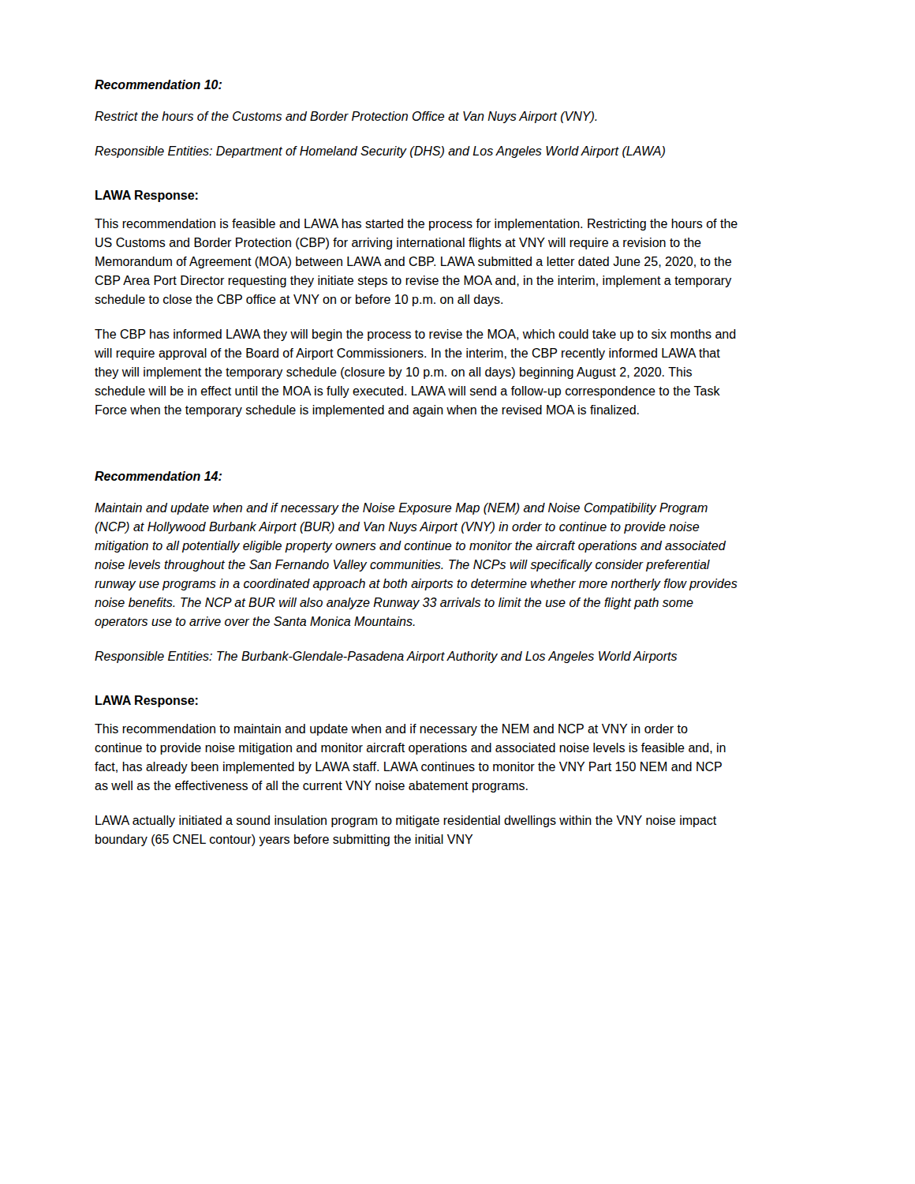Recommendation 10:
Restrict the hours of the Customs and Border Protection Office at Van Nuys Airport (VNY).
Responsible Entities: Department of Homeland Security (DHS) and Los Angeles World Airport (LAWA)
LAWA Response:
This recommendation is feasible and LAWA has started the process for implementation. Restricting the hours of the US Customs and Border Protection (CBP) for arriving international flights at VNY will require a revision to the Memorandum of Agreement (MOA) between LAWA and CBP. LAWA submitted a letter dated June 25, 2020, to the CBP Area Port Director requesting they initiate steps to revise the MOA and, in the interim, implement a temporary schedule to close the CBP office at VNY on or before 10 p.m. on all days.
The CBP has informed LAWA they will begin the process to revise the MOA, which could take up to six months and will require approval of the Board of Airport Commissioners. In the interim, the CBP recently informed LAWA that they will implement the temporary schedule (closure by 10 p.m. on all days) beginning August 2, 2020. This schedule will be in effect until the MOA is fully executed. LAWA will send a follow-up correspondence to the Task Force when the temporary schedule is implemented and again when the revised MOA is finalized.
Recommendation 14:
Maintain and update when and if necessary the Noise Exposure Map (NEM) and Noise Compatibility Program (NCP) at Hollywood Burbank Airport (BUR) and Van Nuys Airport (VNY) in order to continue to provide noise mitigation to all potentially eligible property owners and continue to monitor the aircraft operations and associated noise levels throughout the San Fernando Valley communities. The NCPs will specifically consider preferential runway use programs in a coordinated approach at both airports to determine whether more northerly flow provides noise benefits. The NCP at BUR will also analyze Runway 33 arrivals to limit the use of the flight path some operators use to arrive over the Santa Monica Mountains.
Responsible Entities: The Burbank-Glendale-Pasadena Airport Authority and Los Angeles World Airports
LAWA Response:
This recommendation to maintain and update when and if necessary the NEM and NCP at VNY in order to continue to provide noise mitigation and monitor aircraft operations and associated noise levels is feasible and, in fact, has already been implemented by LAWA staff. LAWA continues to monitor the VNY Part 150 NEM and NCP as well as the effectiveness of all the current VNY noise abatement programs.
LAWA actually initiated a sound insulation program to mitigate residential dwellings within the VNY noise impact boundary (65 CNEL contour) years before submitting the initial VNY